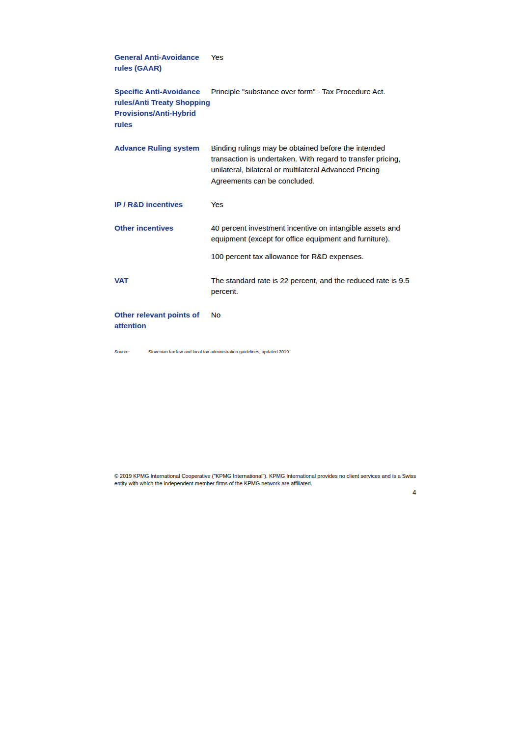| General Anti-Avoidance rules (GAAR) | Yes |
| Specific Anti-Avoidance rules/Anti Treaty Shopping Provisions/Anti-Hybrid rules | Principle "substance over form" - Tax Procedure Act. |
| Advance Ruling system | Binding rulings may be obtained before the intended transaction is undertaken. With regard to transfer pricing, unilateral, bilateral or multilateral Advanced Pricing Agreements can be concluded. |
| IP / R&D incentives | Yes |
| Other incentives | 40 percent investment incentive on intangible assets and equipment (except for office equipment and furniture). 100 percent tax allowance for R&D expenses. |
| VAT | The standard rate is 22 percent, and the reduced rate is 9.5 percent. |
| Other relevant points of attention | No |
Source: Slovenian tax law and local tax administration guidelines, updated 2019.
© 2019 KPMG International Cooperative ("KPMG International"). KPMG International provides no client services and is a Swiss entity with which the independent member firms of the KPMG network are affiliated.
4